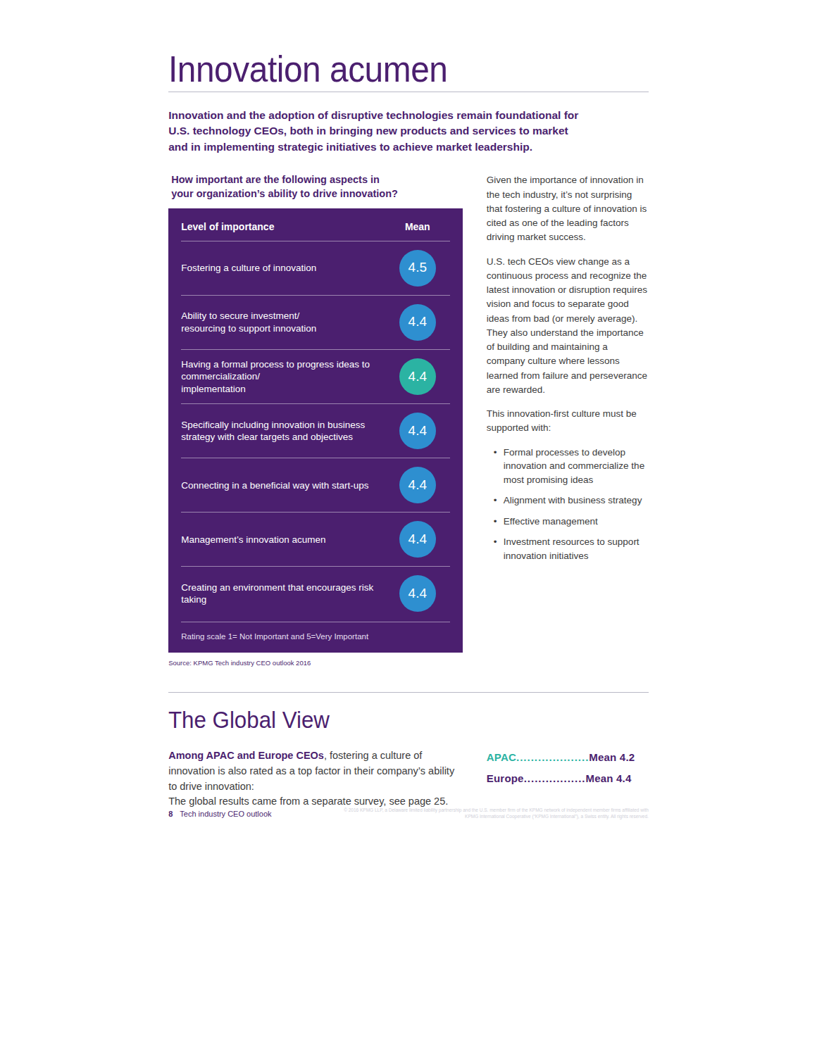Innovation acumen
Innovation and the adoption of disruptive technologies remain foundational for U.S. technology CEOs, both in bringing new products and services to market and in implementing strategic initiatives to achieve market leadership.
How important are the following aspects in
your organization’s ability to drive innovation?
| Level of importance | Mean |
| --- | --- |
| Fostering a culture of innovation | 4.5 |
| Ability to secure investment/ resourcing to support innovation | 4.4 |
| Having a formal process to progress ideas to commercialization/ implementation | 4.4 |
| Specifically including innovation in business strategy with clear targets and objectives | 4.4 |
| Connecting in a beneficial way with start-ups | 4.4 |
| Management’s innovation acumen | 4.4 |
| Creating an environment that encourages risk taking | 4.4 |
Rating scale 1= Not Important and 5=Very Important
Source: KPMG Tech industry CEO outlook 2016
Given the importance of innovation in the tech industry, it’s not surprising that fostering a culture of innovation is cited as one of the leading factors driving market success.
U.S. tech CEOs view change as a continuous process and recognize the latest innovation or disruption requires vision and focus to separate good ideas from bad (or merely average). They also understand the importance of building and maintaining a company culture where lessons learned from failure and perseverance are rewarded.
This innovation-first culture must be supported with:
Formal processes to develop innovation and commercialize the most promising ideas
Alignment with business strategy
Effective management
Investment resources to support innovation initiatives
The Global View
Among APAC and Europe CEOs, fostering a culture of innovation is also rated as a top factor in their company’s ability to drive innovation:
The global results came from a separate survey, see page 25.
APAC.................... Mean 4.2
Europe................. Mean 4.4
8 Tech industry CEO outlook
© 2016 KPMG LLP, a Delaware limited liability partnership and the U.S. member firm of the KPMG network of independent member firms affiliated with KPMG International Cooperative (“KPMG International”), a Swiss entity. All rights reserved.